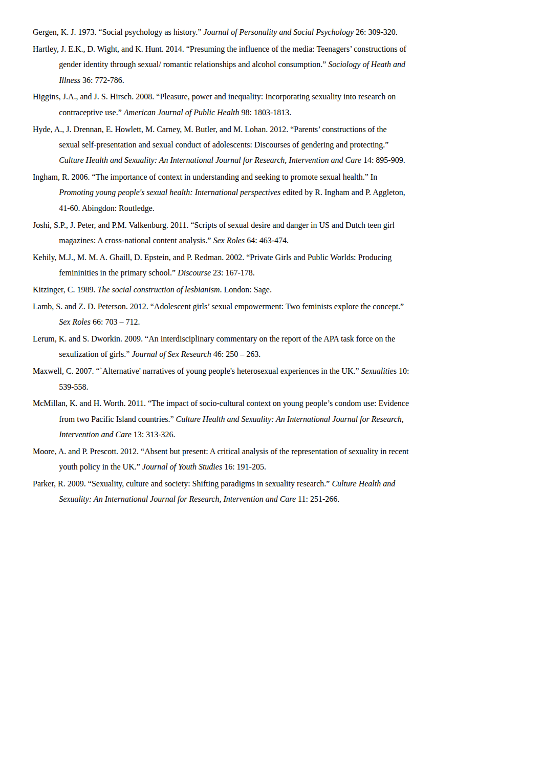Gergen, K. J. 1973. “Social psychology as history.” Journal of Personality and Social Psychology 26: 309-320.
Hartley, J. E.K., D. Wight, and K. Hunt. 2014. “Presuming the influence of the media: Teenagers’ constructions of gender identity through sexual/ romantic relationships and alcohol consumption.” Sociology of Heath and Illness 36: 772-786.
Higgins, J.A., and J. S. Hirsch. 2008. “Pleasure, power and inequality: Incorporating sexuality into research on contraceptive use.” American Journal of Public Health 98: 1803-1813.
Hyde, A., J. Drennan, E. Howlett, M. Carney, M. Butler, and M. Lohan. 2012. “Parents’ constructions of the sexual self-presentation and sexual conduct of adolescents: Discourses of gendering and protecting.” Culture Health and Sexuality: An International Journal for Research, Intervention and Care 14: 895-909.
Ingham, R. 2006. “The importance of context in understanding and seeking to promote sexual health.” In Promoting young people's sexual health: International perspectives edited by R. Ingham and P. Aggleton, 41-60. Abingdon: Routledge.
Joshi, S.P., J. Peter, and P.M. Valkenburg. 2011. “Scripts of sexual desire and danger in US and Dutch teen girl magazines: A cross-national content analysis.” Sex Roles 64: 463-474.
Kehily, M.J., M. M. A. Ghaill, D. Epstein, and P. Redman. 2002. “Private Girls and Public Worlds: Producing femininities in the primary school.” Discourse 23: 167-178.
Kitzinger, C. 1989. The social construction of lesbianism. London: Sage.
Lamb, S. and Z. D. Peterson. 2012. “Adolescent girls’ sexual empowerment: Two feminists explore the concept.” Sex Roles 66: 703 – 712.
Lerum, K. and S. Dworkin. 2009. “An interdisciplinary commentary on the report of the APA task force on the sexulization of girls.” Journal of Sex Research 46: 250 – 263.
Maxwell, C. 2007. “`Alternative' narratives of young people's heterosexual experiences in the UK.” Sexualities 10: 539-558.
McMillan, K. and H. Worth. 2011. “The impact of socio-cultural context on young people’s condom use: Evidence from two Pacific Island countries.” Culture Health and Sexuality: An International Journal for Research, Intervention and Care 13: 313-326.
Moore, A. and P. Prescott. 2012. “Absent but present: A critical analysis of the representation of sexuality in recent youth policy in the UK.” Journal of Youth Studies 16: 191-205.
Parker, R. 2009. “Sexuality, culture and society: Shifting paradigms in sexuality research.” Culture Health and Sexuality: An International Journal for Research, Intervention and Care 11: 251-266.